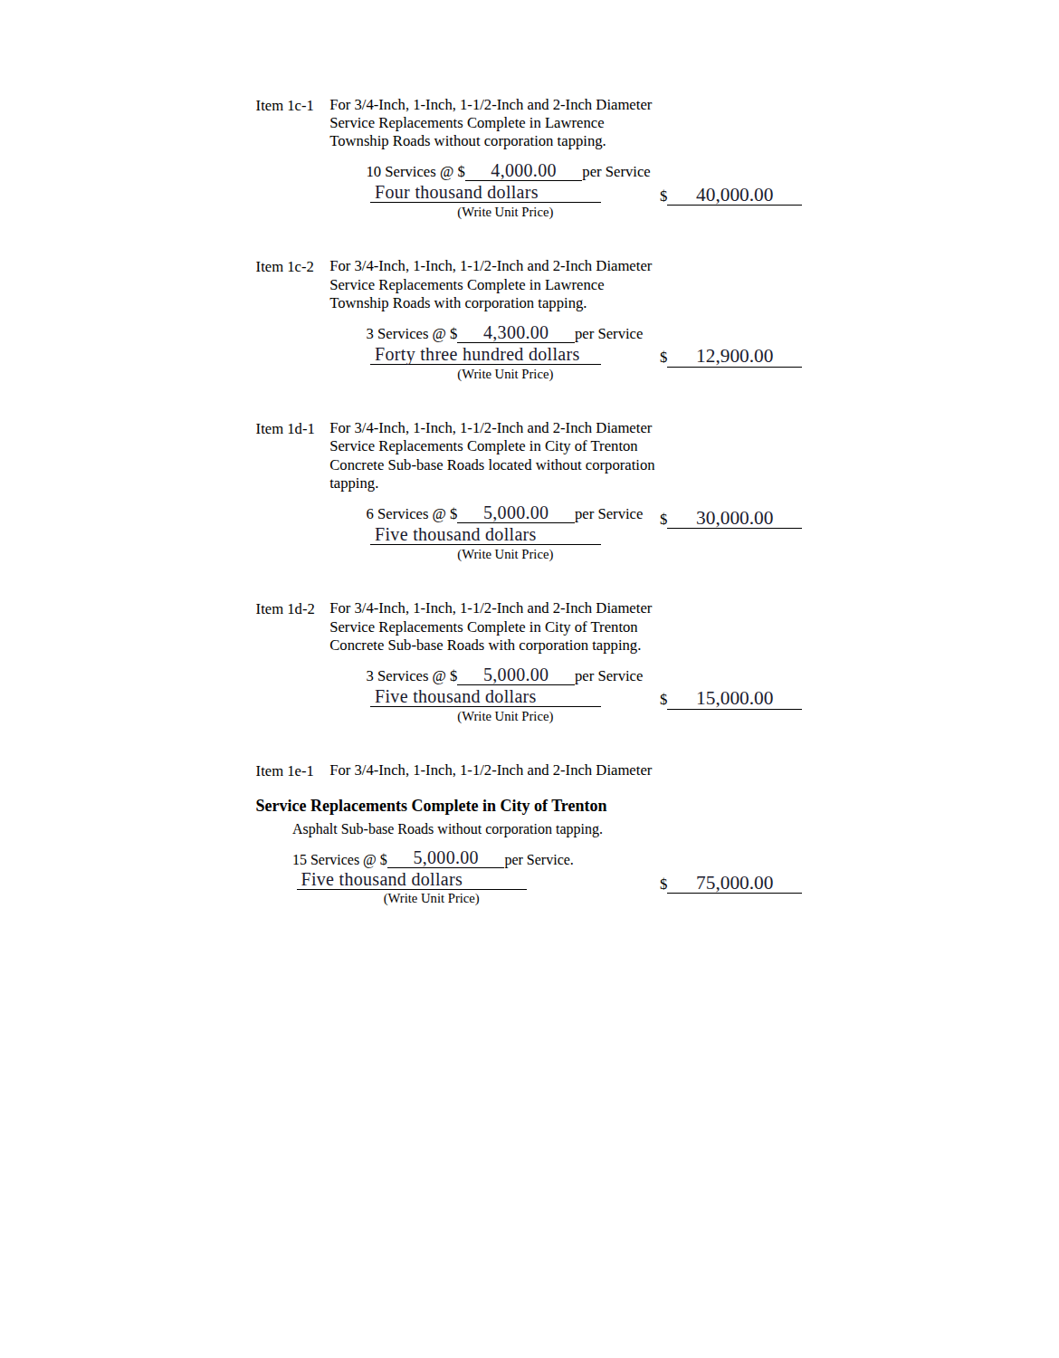Item 1c-1
For 3/4-Inch, 1-Inch, 1-1/2-Inch and 2-Inch Diameter
Service Replacements Complete in Lawrence
Township Roads without corporation tapping.
10 Services @ $4,000.00per Service
Four thousand dollars
(Write Unit Price)
$40,000.00
Item 1c-2
For 3/4-Inch, 1-Inch, 1-1/2-Inch and 2-Inch Diameter
Service Replacements Complete in Lawrence
Township Roads with corporation tapping.
3 Services @ $4,300.00per Service
Forty three hundred dollars
(Write Unit Price)
$12,900.00
Item 1d-1
For 3/4-Inch, 1-Inch, 1-1/2-Inch and 2-Inch Diameter
Service Replacements Complete in City of Trenton
Concrete Sub-base Roads located without corporation tapping.
6 Services @ $5,000.00per Service
Five thousand dollars
(Write Unit Price)
$30,000.00
Item 1d-2
For 3/4-Inch, 1-Inch, 1-1/2-Inch and 2-Inch Diameter
Service Replacements Complete in City of Trenton
Concrete Sub-base Roads with corporation tapping.
3 Services @ $5,000.00per Service
Five thousand dollars
(Write Unit Price)
$15,000.00
Item 1e-1
For 3/4-Inch, 1-Inch, 1-1/2-Inch and 2-Inch Diameter
Service Replacements Complete in City of Trenton
Asphalt Sub-base Roads without corporation tapping.
15 Services @ $5,000.00per Service.
Five thousand dollars
(Write Unit Price)
$75,000.00